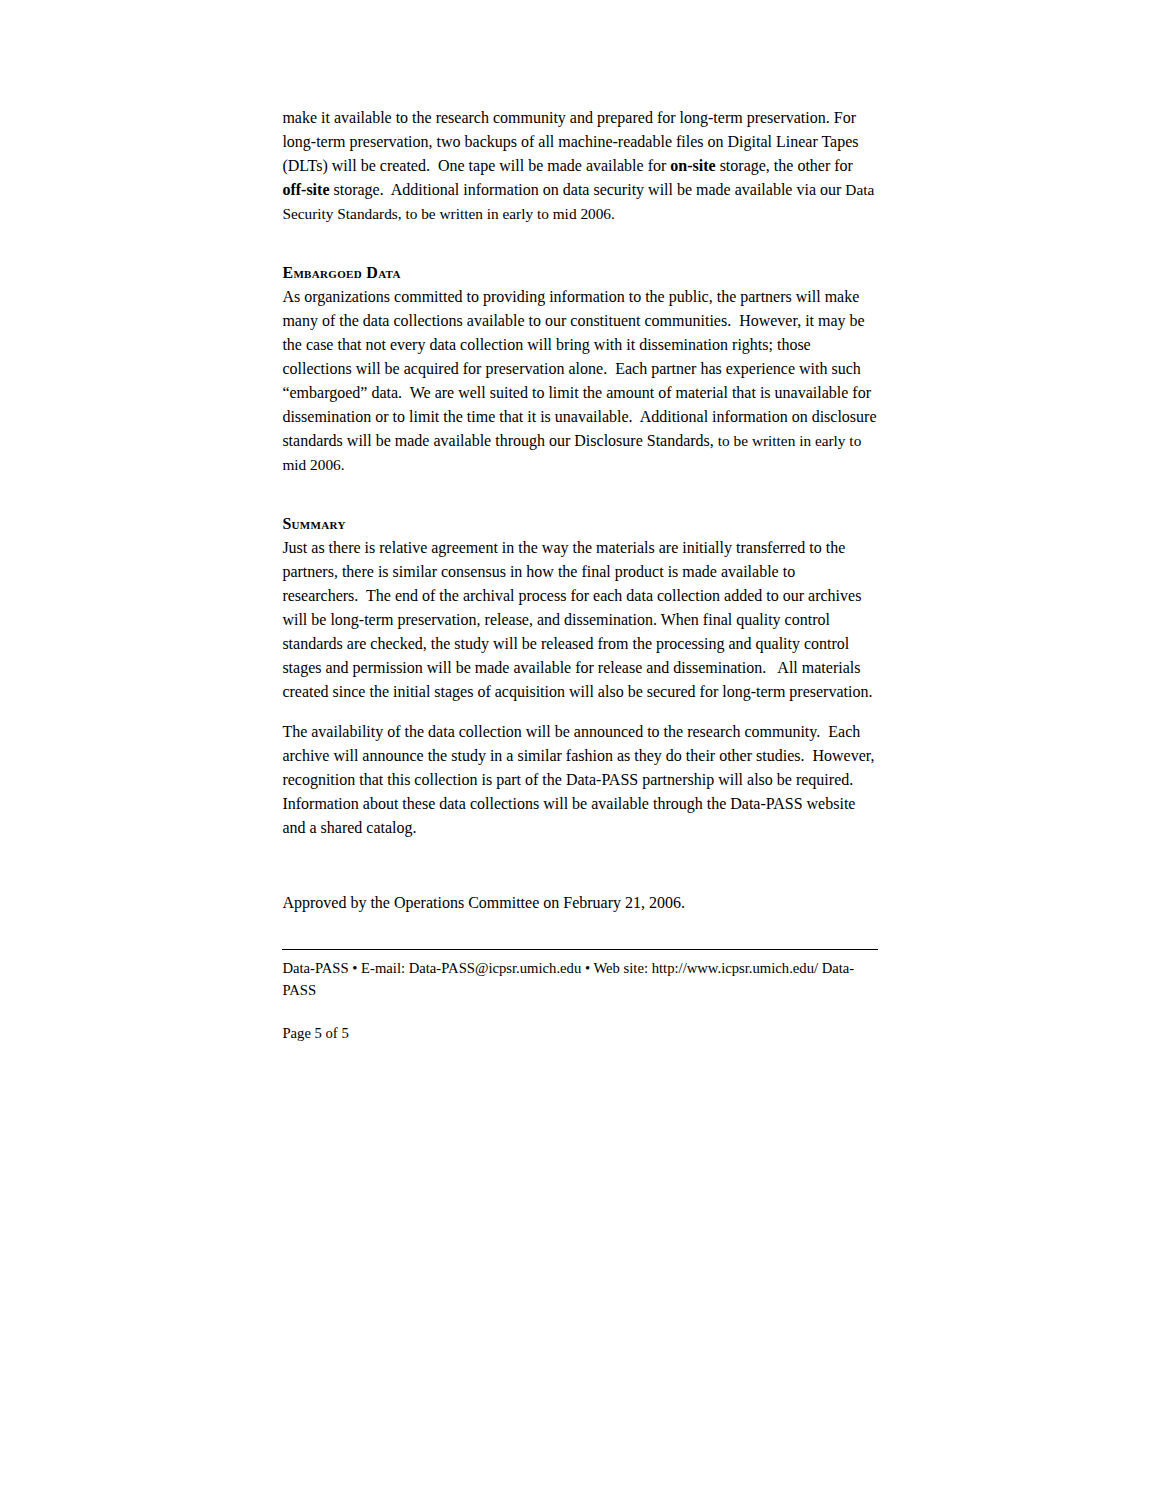make it available to the research community and prepared for long-term preservation. For long-term preservation, two backups of all machine-readable files on Digital Linear Tapes (DLTs) will be created. One tape will be made available for on-site storage, the other for off-site storage. Additional information on data security will be made available via our Data Security Standards, to be written in early to mid 2006.
Embargoed Data
As organizations committed to providing information to the public, the partners will make many of the data collections available to our constituent communities. However, it may be the case that not every data collection will bring with it dissemination rights; those collections will be acquired for preservation alone. Each partner has experience with such “embargoed” data. We are well suited to limit the amount of material that is unavailable for dissemination or to limit the time that it is unavailable. Additional information on disclosure standards will be made available through our Disclosure Standards, to be written in early to mid 2006.
Summary
Just as there is relative agreement in the way the materials are initially transferred to the partners, there is similar consensus in how the final product is made available to researchers. The end of the archival process for each data collection added to our archives will be long-term preservation, release, and dissemination. When final quality control standards are checked, the study will be released from the processing and quality control stages and permission will be made available for release and dissemination. All materials created since the initial stages of acquisition will also be secured for long-term preservation.
The availability of the data collection will be announced to the research community. Each archive will announce the study in a similar fashion as they do their other studies. However, recognition that this collection is part of the Data-PASS partnership will also be required. Information about these data collections will be available through the Data-PASS website and a shared catalog.
Approved by the Operations Committee on February 21, 2006.
Data-PASS • E-mail: Data-PASS@icpsr.umich.edu • Web site: http://www.icpsr.umich.edu/ Data-PASS
Page 5 of 5